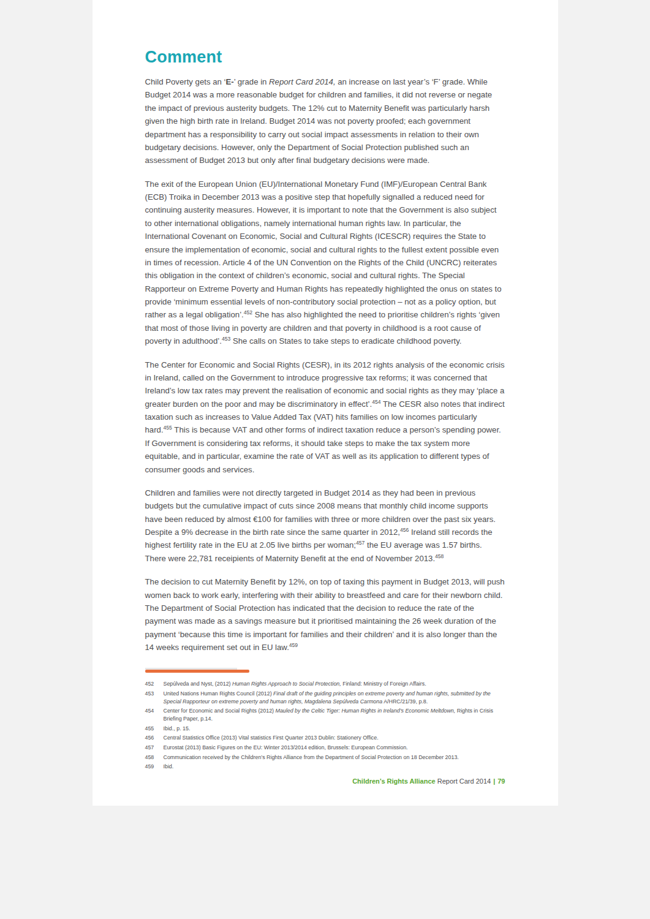Comment
Child Poverty gets an ‘E-’ grade in Report Card 2014, an increase on last year’s ‘F’ grade. While Budget 2014 was a more reasonable budget for children and families, it did not reverse or negate the impact of previous austerity budgets. The 12% cut to Maternity Benefit was particularly harsh given the high birth rate in Ireland. Budget 2014 was not poverty proofed; each government department has a responsibility to carry out social impact assessments in relation to their own budgetary decisions. However, only the Department of Social Protection published such an assessment of Budget 2013 but only after final budgetary decisions were made.
The exit of the European Union (EU)/International Monetary Fund (IMF)/European Central Bank (ECB) Troika in December 2013 was a positive step that hopefully signalled a reduced need for continuing austerity measures. However, it is important to note that the Government is also subject to other international obligations, namely international human rights law. In particular, the International Covenant on Economic, Social and Cultural Rights (ICESCR) requires the State to ensure the implementation of economic, social and cultural rights to the fullest extent possible even in times of recession. Article 4 of the UN Convention on the Rights of the Child (UNCRC) reiterates this obligation in the context of children’s economic, social and cultural rights. The Special Rapporteur on Extreme Poverty and Human Rights has repeatedly highlighted the onus on states to provide ‘minimum essential levels of non-contributory social protection – not as a policy option, but rather as a legal obligation’.452 She has also highlighted the need to prioritise children’s rights ‘given that most of those living in poverty are children and that poverty in childhood is a root cause of poverty in adulthood’.453 She calls on States to take steps to eradicate childhood poverty.
The Center for Economic and Social Rights (CESR), in its 2012 rights analysis of the economic crisis in Ireland, called on the Government to introduce progressive tax reforms; it was concerned that Ireland’s low tax rates may prevent the realisation of economic and social rights as they may ‘place a greater burden on the poor and may be discriminatory in effect’.454 The CESR also notes that indirect taxation such as increases to Value Added Tax (VAT) hits families on low incomes particularly hard.455 This is because VAT and other forms of indirect taxation reduce a person’s spending power. If Government is considering tax reforms, it should take steps to make the tax system more equitable, and in particular, examine the rate of VAT as well as its application to different types of consumer goods and services.
Children and families were not directly targeted in Budget 2014 as they had been in previous budgets but the cumulative impact of cuts since 2008 means that monthly child income supports have been reduced by almost €100 for families with three or more children over the past six years. Despite a 9% decrease in the birth rate since the same quarter in 2012,456 Ireland still records the highest fertility rate in the EU at 2.05 live births per woman;457 the EU average was 1.57 births. There were 22,781 receipients of Maternity Benefit at the end of November 2013.458
The decision to cut Maternity Benefit by 12%, on top of taxing this payment in Budget 2013, will push women back to work early, interfering with their ability to breastfeed and care for their newborn child. The Department of Social Protection has indicated that the decision to reduce the rate of the payment was made as a savings measure but it prioritised maintaining the 26 week duration of the payment ‘because this time is important for families and their children’ and it is also longer than the 14 weeks requirement set out in EU law.459
452 Sepúlveda and Nyst, (2012) Human Rights Approach to Social Protection, Finland: Ministry of Foreign Affairs.
453 United Nations Human Rights Council (2012) Final draft of the guiding principles on extreme poverty and human rights, submitted by the Special Rapporteur on extreme poverty and human rights, Magdalena Sepúlveda Carmona A/HRC/21/39, p.8.
454 Center for Economic and Social Rights (2012) Mauled by the Celtic Tiger: Human Rights in Ireland’s Economic Meltdown, Rights in Crisis Briefing Paper, p.14.
455 Ibid., p. 15.
456 Central Statistics Office (2013) Vital statistics First Quarter 2013 Dublin: Stationery Office.
457 Eurostat (2013) Basic Figures on the EU: Winter 2013/2014 edition, Brussels: European Commission.
458 Communication received by the Children’s Rights Alliance from the Department of Social Protection on 18 December 2013.
459 Ibid.
Children’s Rights Alliance Report Card 2014|79